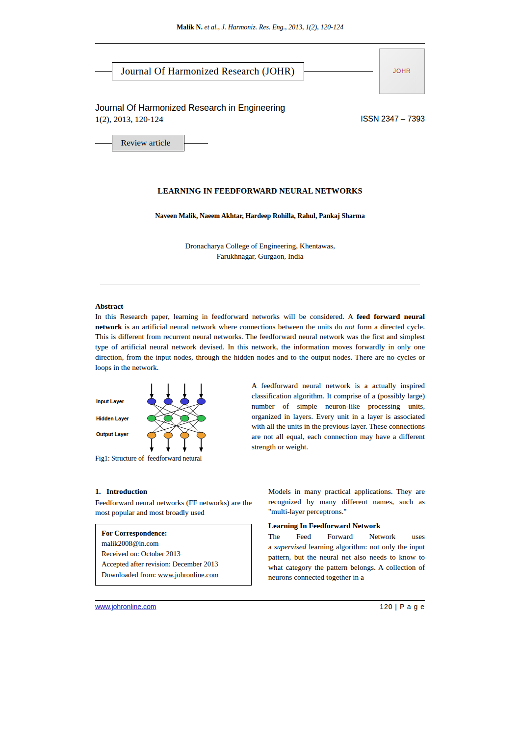Malik N. et al., J. Harmoniz. Res. Eng., 2013, 1(2), 120-124
Journal Of Harmonized Research (JOHR)
Journal Of Harmonized Research in Engineering
1(2), 2013, 120-124
ISSN 2347 – 7393
Review article
LEARNING IN FEEDFORWARD NEURAL NETWORKS
Naveen Malik, Naeem Akhtar, Hardeep Rohilla, Rahul, Pankaj Sharma
Dronacharya College of Engineering, Khentawas,
Farukhnagar, Gurgaon, India
Abstract
In this Research paper, learning in feedforward networks will be considered. A feed forward neural network is an artificial neural network where connections between the units do not form a directed cycle. This is different from recurrent neural networks. The feedforward neural network was the first and simplest type of artificial neural network devised. In this network, the information moves forwardly in only one direction, from the input nodes, through the hidden nodes and to the output nodes. There are no cycles or loops in the network.
Input Layer Hidden Layer Output Layer
Fig1: Structure of feedforward netural
A feedforward neural network is a actually inspired classification algorithm. It comprise of a (possibly large) number of simple neuron-like processing units, organized in layers. Every unit in a layer is associated with all the units in the previous layer. These connections are not all equal, each connection may have a different strength or weight.
1. Introduction
Feedforward neural networks (FF networks) are the most popular and most broadly used
For Correspondence:
malik2008@in.com
Received on: October 2013
Accepted after revision: December 2013
Downloaded from: www.johronline.com
Models in many practical applications. They are recognized by many different names, such as "multi-layer perceptrons."
Learning In Feedforward Network
The Feed Forward Network uses a supervised learning algorithm: not only the input pattern, but the neural net also needs to know to what category the pattern belongs. A collection of neurons connected together in a
www.johronline.com 120 | P a g e